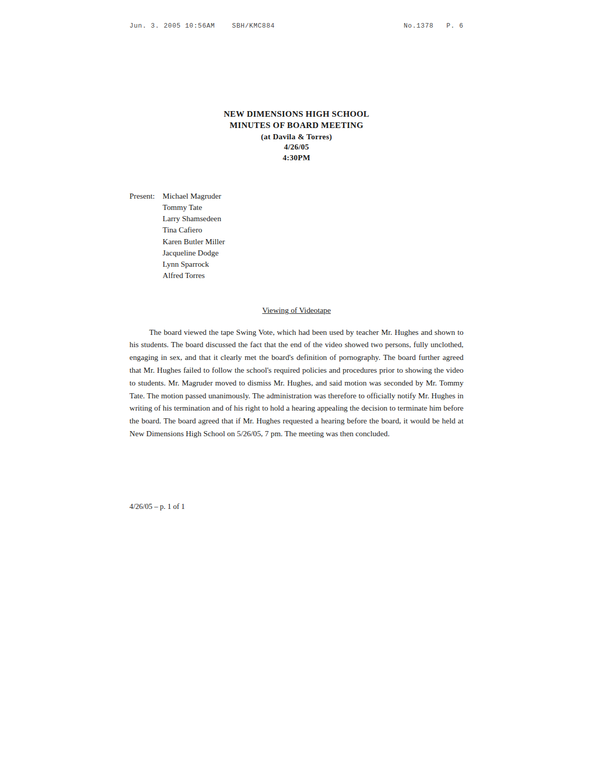Jun. 3. 2005 10:56AM SBH/KMC884 No.1378 P. 6
NEW DIMENSIONS HIGH SCHOOL MINUTES OF BOARD MEETING (at Davila & Torres) 4/26/05 4:30PM
Present:
Michael Magruder
Tommy Tate
Larry Shamsedeen
Tina Cafiero
Karen Butler Miller
Jacqueline Dodge
Lynn Sparrock
Alfred Torres
Viewing of Videotape
The board viewed the tape Swing Vote, which had been used by teacher Mr. Hughes and shown to his students. The board discussed the fact that the end of the video showed two persons, fully unclothed, engaging in sex, and that it clearly met the board's definition of pornography. The board further agreed that Mr. Hughes failed to follow the school's required policies and procedures prior to showing the video to students. Mr. Magruder moved to dismiss Mr. Hughes, and said motion was seconded by Mr. Tommy Tate. The motion passed unanimously. The administration was therefore to officially notify Mr. Hughes in writing of his termination and of his right to hold a hearing appealing the decision to terminate him before the board. The board agreed that if Mr. Hughes requested a hearing before the board, it would be held at New Dimensions High School on 5/26/05, 7 pm. The meeting was then concluded.
4/26/05 – p. 1 of 1